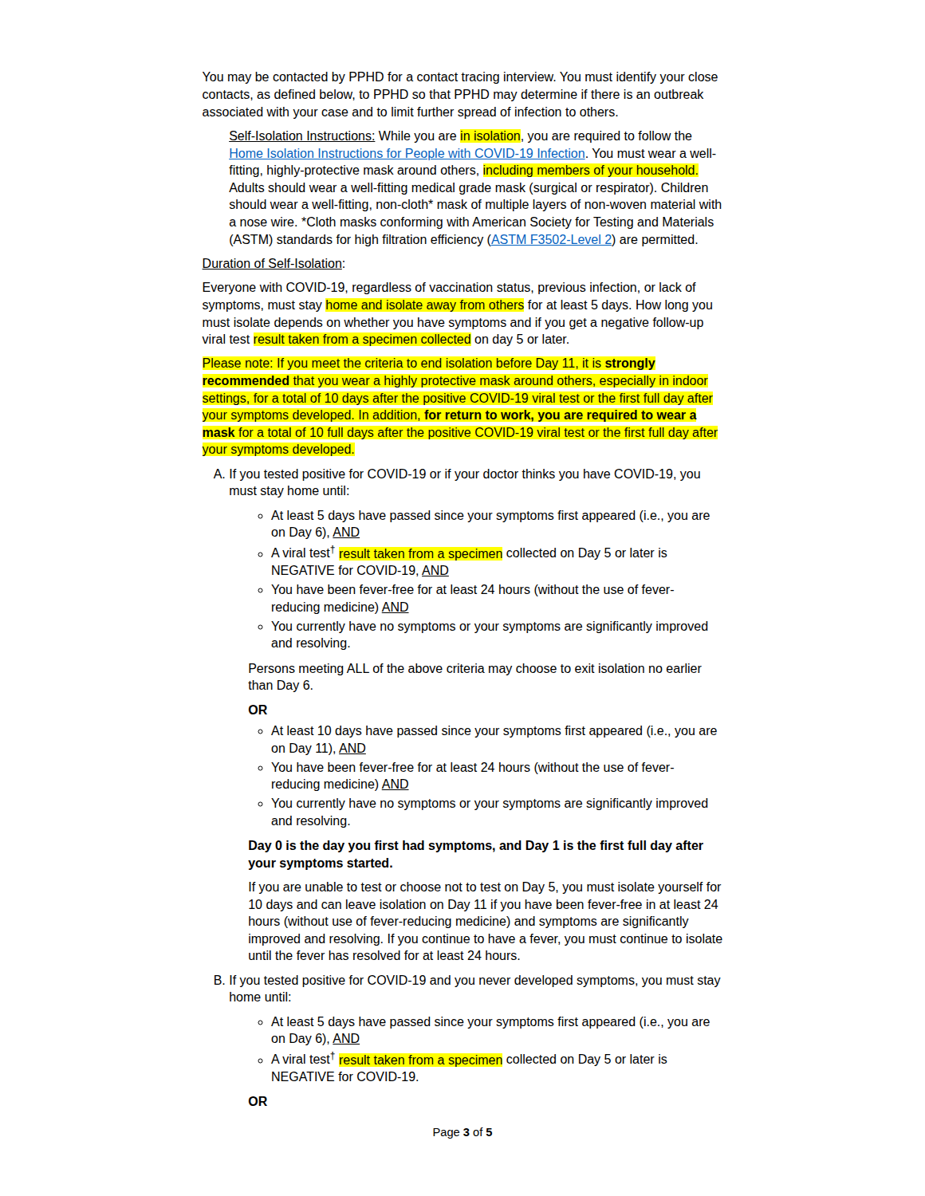You may be contacted by PPHD for a contact tracing interview. You must identify your close contacts, as defined below, to PPHD so that PPHD may determine if there is an outbreak associated with your case and to limit further spread of infection to others.
Self-Isolation Instructions: While you are in isolation, you are required to follow the Home Isolation Instructions for People with COVID-19 Infection. You must wear a well-fitting, highly-protective mask around others, including members of your household. Adults should wear a well-fitting medical grade mask (surgical or respirator). Children should wear a well-fitting, non-cloth* mask of multiple layers of non-woven material with a nose wire. *Cloth masks conforming with American Society for Testing and Materials (ASTM) standards for high filtration efficiency (ASTM F3502-Level 2) are permitted.
Duration of Self-Isolation:
Everyone with COVID-19, regardless of vaccination status, previous infection, or lack of symptoms, must stay home and isolate away from others for at least 5 days. How long you must isolate depends on whether you have symptoms and if you get a negative follow-up viral test result taken from a specimen collected on day 5 or later.
Please note: If you meet the criteria to end isolation before Day 11, it is strongly recommended that you wear a highly protective mask around others, especially in indoor settings, for a total of 10 days after the positive COVID-19 viral test or the first full day after your symptoms developed. In addition, for return to work, you are required to wear a mask for a total of 10 full days after the positive COVID-19 viral test or the first full day after your symptoms developed.
If you tested positive for COVID-19 or if your doctor thinks you have COVID-19, you must stay home until:
At least 5 days have passed since your symptoms first appeared (i.e., you are on Day 6), AND
A viral test† result taken from a specimen collected on Day 5 or later is NEGATIVE for COVID-19, AND
You have been fever-free for at least 24 hours (without the use of fever-reducing medicine) AND
You currently have no symptoms or your symptoms are significantly improved and resolving.
Persons meeting ALL of the above criteria may choose to exit isolation no earlier than Day 6.
OR
At least 10 days have passed since your symptoms first appeared (i.e., you are on Day 11), AND
You have been fever-free for at least 24 hours (without the use of fever-reducing medicine) AND
You currently have no symptoms or your symptoms are significantly improved and resolving.
Day 0 is the day you first had symptoms, and Day 1 is the first full day after your symptoms started.
If you are unable to test or choose not to test on Day 5, you must isolate yourself for 10 days and can leave isolation on Day 11 if you have been fever-free in at least 24 hours (without use of fever-reducing medicine) and symptoms are significantly improved and resolving. If you continue to have a fever, you must continue to isolate until the fever has resolved for at least 24 hours.
If you tested positive for COVID-19 and you never developed symptoms, you must stay home until:
At least 5 days have passed since your symptoms first appeared (i.e., you are on Day 6), AND
A viral test† result taken from a specimen collected on Day 5 or later is NEGATIVE for COVID-19.
OR
Page 3 of 5